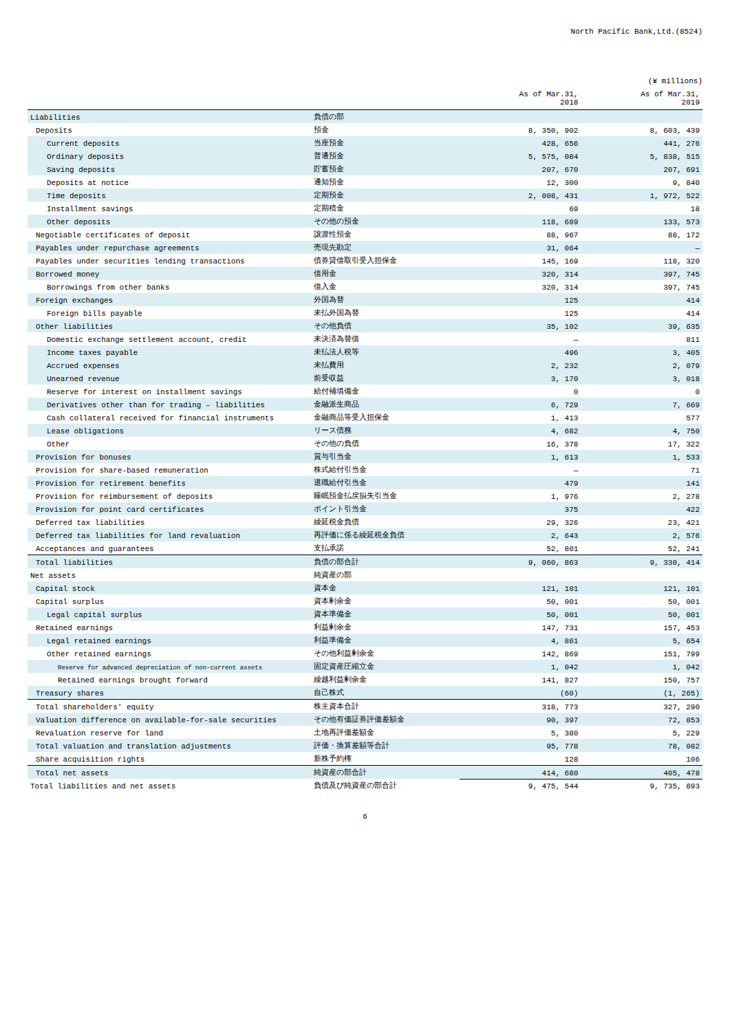North Pacific Bank,Ltd.(8524)
(¥ millions)
| | | As of Mar.31, 2018 | As of Mar.31, 2019 |
| --- | --- | --- | --- |
| Liabilities | 負債の部 | | |
| Deposits | 預金 | 8, 350, 902 | 8, 603, 439 |
| Current deposits | 当座預金 | 428, 656 | 441, 276 |
| Ordinary deposits | 普通預金 | 5, 575, 084 | 5, 838, 515 |
| Saving deposits | 貯蓄預金 | 207, 670 | 207, 691 |
| Deposits at notice | 通知預金 | 12, 300 | 9, 840 |
| Time deposits | 定期預金 | 2, 008, 431 | 1, 972, 522 |
| Installment savings | 定期積金 | 69 | 18 |
| Other deposits | その他の預金 | 118, 689 | 133, 573 |
| Negotiable certificates of deposit | 譲渡性預金 | 88, 967 | 88, 172 |
| Payables under repurchase agreements | 売現先勘定 | 31, 064 | — |
| Payables under securities lending transactions | 債券貸借取引受入担保金 | 145, 169 | 118, 320 |
| Borrowed money | 借用金 | 320, 314 | 397, 745 |
| Borrowings from other banks | 借入金 | 320, 314 | 397, 745 |
| Foreign exchanges | 外国為替 | 125 | 414 |
| Foreign bills payable | 未払外国為替 | 125 | 414 |
| Other liabilities | その他負債 | 35, 102 | 39, 635 |
| Domestic exchange settlement account, credit | 未決済為替借 | — | 811 |
| Income taxes payable | 未払法人税等 | 496 | 3, 405 |
| Accrued expenses | 未払費用 | 2, 232 | 2, 079 |
| Unearned revenue | 前受収益 | 3, 170 | 3, 018 |
| Reserve for interest on installment savings | 給付補填備金 | 0 | 0 |
| Derivatives other than for trading – liabilities | 金融派生商品 | 6, 729 | 7, 669 |
| Cash collateral received for financial instruments | 金融商品等受入担保金 | 1, 413 | 577 |
| Lease obligations | リース債務 | 4, 682 | 4, 750 |
| Other | その他の負債 | 16, 378 | 17, 322 |
| Provision for bonuses | 賞与引当金 | 1, 613 | 1, 533 |
| Provision for share-based remuneration | 株式給付引当金 | — | 71 |
| Provision for retirement benefits | 退職給付引当金 | 479 | 141 |
| Provision for reimbursement of deposits | 睡眠預金払戻損失引当金 | 1, 976 | 2, 278 |
| Provision for point card certificates | ポイント引当金 | 375 | 422 |
| Deferred tax liabilities | 繰延税金負債 | 29, 326 | 23, 421 |
| Deferred tax liabilities for land revaluation | 再評価に係る繰延税金負債 | 2, 643 | 2, 576 |
| Acceptances and guarantees | 支払承諾 | 52, 801 | 52, 241 |
| Total liabilities | 負債の部合計 | 9, 060, 863 | 9, 330, 414 |
| Net assets | 純資産の部 | | |
| Capital stock | 資本金 | 121, 101 | 121, 101 |
| Capital surplus | 資本剰余金 | 50, 001 | 50, 001 |
| Legal capital surplus | 資本準備金 | 50, 001 | 50, 001 |
| Retained earnings | 利益剰余金 | 147, 731 | 157, 453 |
| Legal retained earnings | 利益準備金 | 4, 861 | 5, 654 |
| Other retained earnings | その他利益剰余金 | 142, 869 | 151, 799 |
| Reserve for advanced depreciation of non-current assets | 固定資産圧縮立金 | 1, 042 | 1, 042 |
| Retained earnings brought forward | 繰越利益剰余金 | 141, 827 | 150, 757 |
| Treasury shares | 自己株式 | (60) | (1, 265) |
| Total shareholders' equity | 株主資本合計 | 318, 773 | 327, 290 |
| Valuation difference on available-for-sale securities | その他有価証券評価差額金 | 90, 397 | 72, 853 |
| Revaluation reserve for land | 土地再評価差額金 | 5, 380 | 5, 229 |
| Total valuation and translation adjustments | 評価・換算差額等合計 | 95, 778 | 78, 082 |
| Share acquisition rights | 新株予約権 | 128 | 106 |
| Total net assets | 純資産の部合計 | 414, 680 | 405, 478 |
| Total liabilities and net assets | 負債及び純資産の部合計 | 9, 475, 544 | 9, 735, 893 |
6